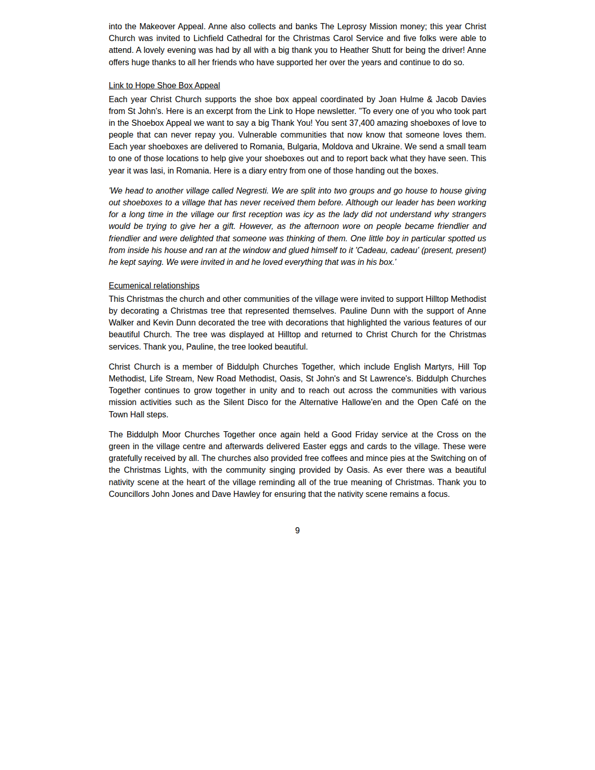into the Makeover Appeal. Anne also collects and banks The Leprosy Mission money; this year Christ Church was invited to Lichfield Cathedral for the Christmas Carol Service and five folks were able to attend. A lovely evening was had by all with a big thank you to Heather Shutt for being the driver! Anne offers huge thanks to all her friends who have supported her over the years and continue to do so.
Link to Hope Shoe Box Appeal
Each year Christ Church supports the shoe box appeal coordinated by Joan Hulme & Jacob Davies from St John's. Here is an excerpt from the Link to Hope newsletter. "To every one of you who took part in the Shoebox Appeal we want to say a big Thank You! You sent 37,400 amazing shoeboxes of love to people that can never repay you. Vulnerable communities that now know that someone loves them. Each year shoeboxes are delivered to Romania, Bulgaria, Moldova and Ukraine. We send a small team to one of those locations to help give your shoeboxes out and to report back what they have seen. This year it was Iasi, in Romania. Here is a diary entry from one of those handing out the boxes.
'We head to another village called Negresti. We are split into two groups and go house to house giving out shoeboxes to a village that has never received them before. Although our leader has been working for a long time in the village our first reception was icy as the lady did not understand why strangers would be trying to give her a gift. However, as the afternoon wore on people became friendlier and friendlier and were delighted that someone was thinking of them. One little boy in particular spotted us from inside his house and ran at the window and glued himself to it 'Cadeau, cadeau' (present, present) he kept saying. We were invited in and he loved everything that was in his box.'
Ecumenical relationships
This Christmas the church and other communities of the village were invited to support Hilltop Methodist by decorating a Christmas tree that represented themselves. Pauline Dunn with the support of Anne Walker and Kevin Dunn decorated the tree with decorations that highlighted the various features of our beautiful Church. The tree was displayed at Hilltop and returned to Christ Church for the Christmas services. Thank you, Pauline, the tree looked beautiful.
Christ Church is a member of Biddulph Churches Together, which include English Martyrs, Hill Top Methodist, Life Stream, New Road Methodist, Oasis, St John's and St Lawrence's. Biddulph Churches Together continues to grow together in unity and to reach out across the communities with various mission activities such as the Silent Disco for the Alternative Hallowe'en and the Open Café on the Town Hall steps.
The Biddulph Moor Churches Together once again held a Good Friday service at the Cross on the green in the village centre and afterwards delivered Easter eggs and cards to the village. These were gratefully received by all. The churches also provided free coffees and mince pies at the Switching on of the Christmas Lights, with the community singing provided by Oasis. As ever there was a beautiful nativity scene at the heart of the village reminding all of the true meaning of Christmas. Thank you to Councillors John Jones and Dave Hawley for ensuring that the nativity scene remains a focus.
9